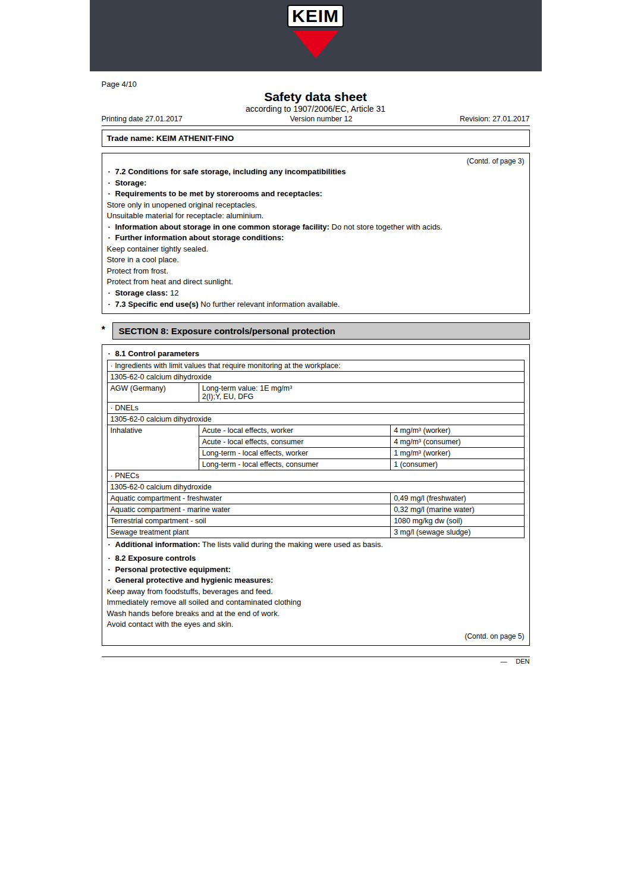KEIM
Page 4/10
Safety data sheet
according to 1907/2006/EC, Article 31
Printing date 27.01.2017
Version number 12
Revision: 27.01.2017
Trade name: KEIM ATHENIT-FINO
(Contd. of page 3)
7.2 Conditions for safe storage, including any incompatibilities
Storage:
Requirements to be met by storerooms and receptacles:
Store only in unopened original receptacles.
Unsuitable material for receptacle: aluminium.
Information about storage in one common storage facility: Do not store together with acids.
Further information about storage conditions:
Keep container tightly sealed.
Store in a cool place.
Protect from frost.
Protect from heat and direct sunlight.
Storage class: 12
7.3 Specific end use(s) No further relevant information available.
*
SECTION 8: Exposure controls/personal protection
8.1 Control parameters
| · Ingredients with limit values that require monitoring at the workplace: |
| 1305-62-0 calcium dihydroxide |
| AGW (Germany) | Long-term value: 1E mg/m³ 2(I);Y, EU, DFG |
| · DNELs |
| 1305-62-0 calcium dihydroxide |
| Inhalative | Acute - local effects, worker | 4 mg/m³ (worker) |
| Acute - local effects, consumer | 4 mg/m³ (consumer) |
| Long-term - local effects, worker | 1 mg/m³ (worker) |
| Long-term - local effects, consumer | 1 (consumer) |
| · PNECs |
| 1305-62-0 calcium dihydroxide |
| Aquatic compartment - freshwater | 0,49 mg/l (freshwater) |
| Aquatic compartment - marine water | 0,32 mg/l (marine water) |
| Terrestrial compartment - soil | 1080 mg/kg dw (soil) |
| Sewage treatment plant | 3 mg/l (sewage sludge) |
Additional information: The lists valid during the making were used as basis.
8.2 Exposure controls
Personal protective equipment:
General protective and hygienic measures:
Keep away from foodstuffs, beverages and feed.
Immediately remove all soiled and contaminated clothing
Wash hands before breaks and at the end of work.
Avoid contact with the eyes and skin.
(Contd. on page 5)
— DEN